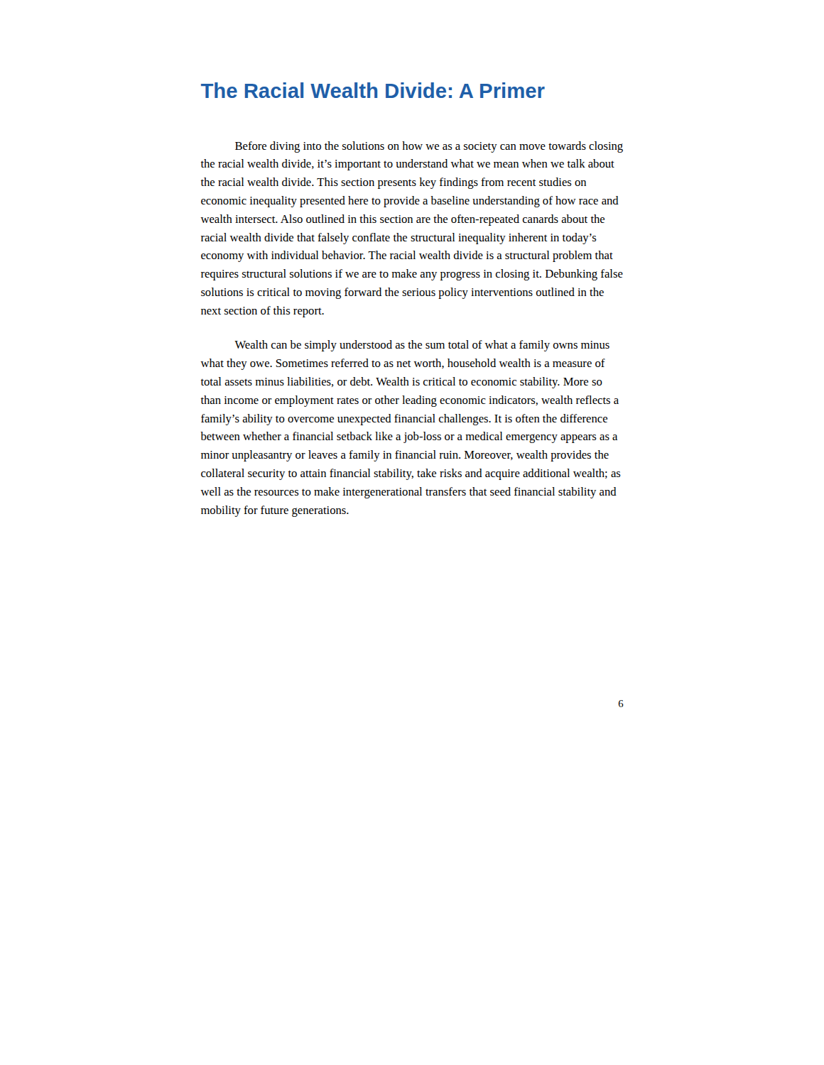The Racial Wealth Divide: A Primer
Before diving into the solutions on how we as a society can move towards closing the racial wealth divide, it’s important to understand what we mean when we talk about the racial wealth divide. This section presents key findings from recent studies on economic inequality presented here to provide a baseline understanding of how race and wealth intersect. Also outlined in this section are the often-repeated canards about the racial wealth divide that falsely conflate the structural inequality inherent in today’s economy with individual behavior. The racial wealth divide is a structural problem that requires structural solutions if we are to make any progress in closing it. Debunking false solutions is critical to moving forward the serious policy interventions outlined in the next section of this report.
Wealth can be simply understood as the sum total of what a family owns minus what they owe. Sometimes referred to as net worth, household wealth is a measure of total assets minus liabilities, or debt. Wealth is critical to economic stability. More so than income or employment rates or other leading economic indicators, wealth reflects a family’s ability to overcome unexpected financial challenges. It is often the difference between whether a financial setback like a job-loss or a medical emergency appears as a minor unpleasantry or leaves a family in financial ruin. Moreover, wealth provides the collateral security to attain financial stability, take risks and acquire additional wealth; as well as the resources to make intergenerational transfers that seed financial stability and mobility for future generations.
6